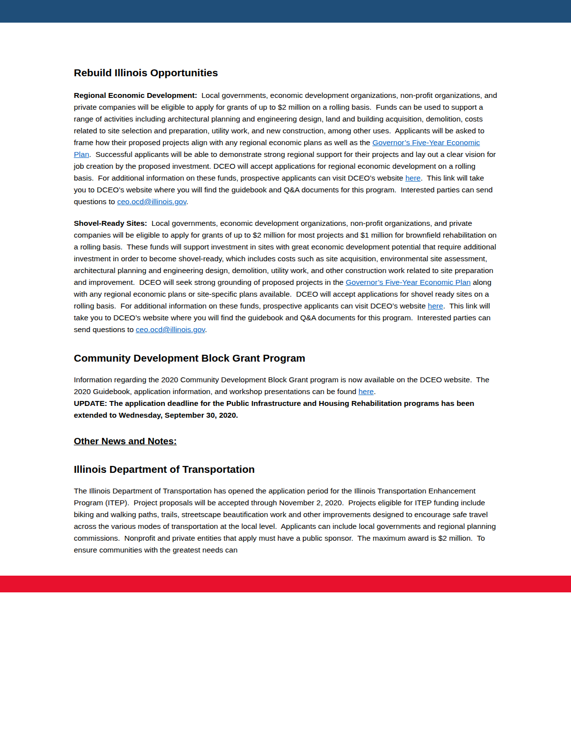Rebuild Illinois Opportunities
Regional Economic Development: Local governments, economic development organizations, non-profit organizations, and private companies will be eligible to apply for grants of up to $2 million on a rolling basis. Funds can be used to support a range of activities including architectural planning and engineering design, land and building acquisition, demolition, costs related to site selection and preparation, utility work, and new construction, among other uses. Applicants will be asked to frame how their proposed projects align with any regional economic plans as well as the Governor’s Five-Year Economic Plan. Successful applicants will be able to demonstrate strong regional support for their projects and lay out a clear vision for job creation by the proposed investment. DCEO will accept applications for regional economic development on a rolling basis. For additional information on these funds, prospective applicants can visit DCEO’s website here. This link will take you to DCEO’s website where you will find the guidebook and Q&A documents for this program. Interested parties can send questions to ceo.ocd@illinois.gov.
Shovel-Ready Sites: Local governments, economic development organizations, non-profit organizations, and private companies will be eligible to apply for grants of up to $2 million for most projects and $1 million for brownfield rehabilitation on a rolling basis. These funds will support investment in sites with great economic development potential that require additional investment in order to become shovel-ready, which includes costs such as site acquisition, environmental site assessment, architectural planning and engineering design, demolition, utility work, and other construction work related to site preparation and improvement. DCEO will seek strong grounding of proposed projects in the Governor’s Five-Year Economic Plan along with any regional economic plans or site-specific plans available. DCEO will accept applications for shovel ready sites on a rolling basis. For additional information on these funds, prospective applicants can visit DCEO’s website here. This link will take you to DCEO’s website where you will find the guidebook and Q&A documents for this program. Interested parties can send questions to ceo.ocd@illinois.gov.
Community Development Block Grant Program
Information regarding the 2020 Community Development Block Grant program is now available on the DCEO website. The 2020 Guidebook, application information, and workshop presentations can be found here.
UPDATE: The application deadline for the Public Infrastructure and Housing Rehabilitation programs has been extended to Wednesday, September 30, 2020.
Other News and Notes:
Illinois Department of Transportation
The Illinois Department of Transportation has opened the application period for the Illinois Transportation Enhancement Program (ITEP). Project proposals will be accepted through November 2, 2020. Projects eligible for ITEP funding include biking and walking paths, trails, streetscape beautification work and other improvements designed to encourage safe travel across the various modes of transportation at the local level. Applicants can include local governments and regional planning commissions. Nonprofit and private entities that apply must have a public sponsor. The maximum award is $2 million. To ensure communities with the greatest needs can